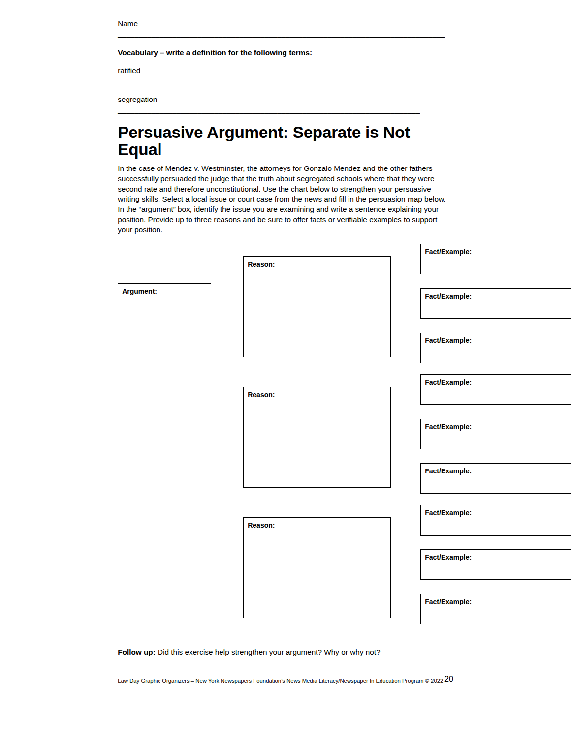Name ______________________________________________________________________________
Vocabulary – write a definition for the following terms:
ratified ____________________________________________________________________________
segregation ________________________________________________________________________
Persuasive Argument: Separate is Not Equal
In the case of Mendez v. Westminster, the attorneys for Gonzalo Mendez and the other fathers successfully persuaded the judge that the truth about segregated schools where that they were second rate and therefore unconstitutional. Use the chart below to strengthen your persuasive writing skills. Select a local issue or court case from the news and fill in the persuasion map below. In the “argument” box, identify the issue you are examining and write a sentence explaining your position. Provide up to three reasons and be sure to offer facts or verifiable examples to support your position.
Argument:
Reason:
Reason:
Reason:
Fact/Example:
Fact/Example:
Fact/Example:
Fact/Example:
Fact/Example:
Fact/Example:
Fact/Example:
Fact/Example:
Fact/Example:
Follow up: Did this exercise help strengthen your argument? Why or why not?
Law Day Graphic Organizers – New York Newspapers Foundation’s News Media Literacy/Newspaper In Education Program © 2022 20